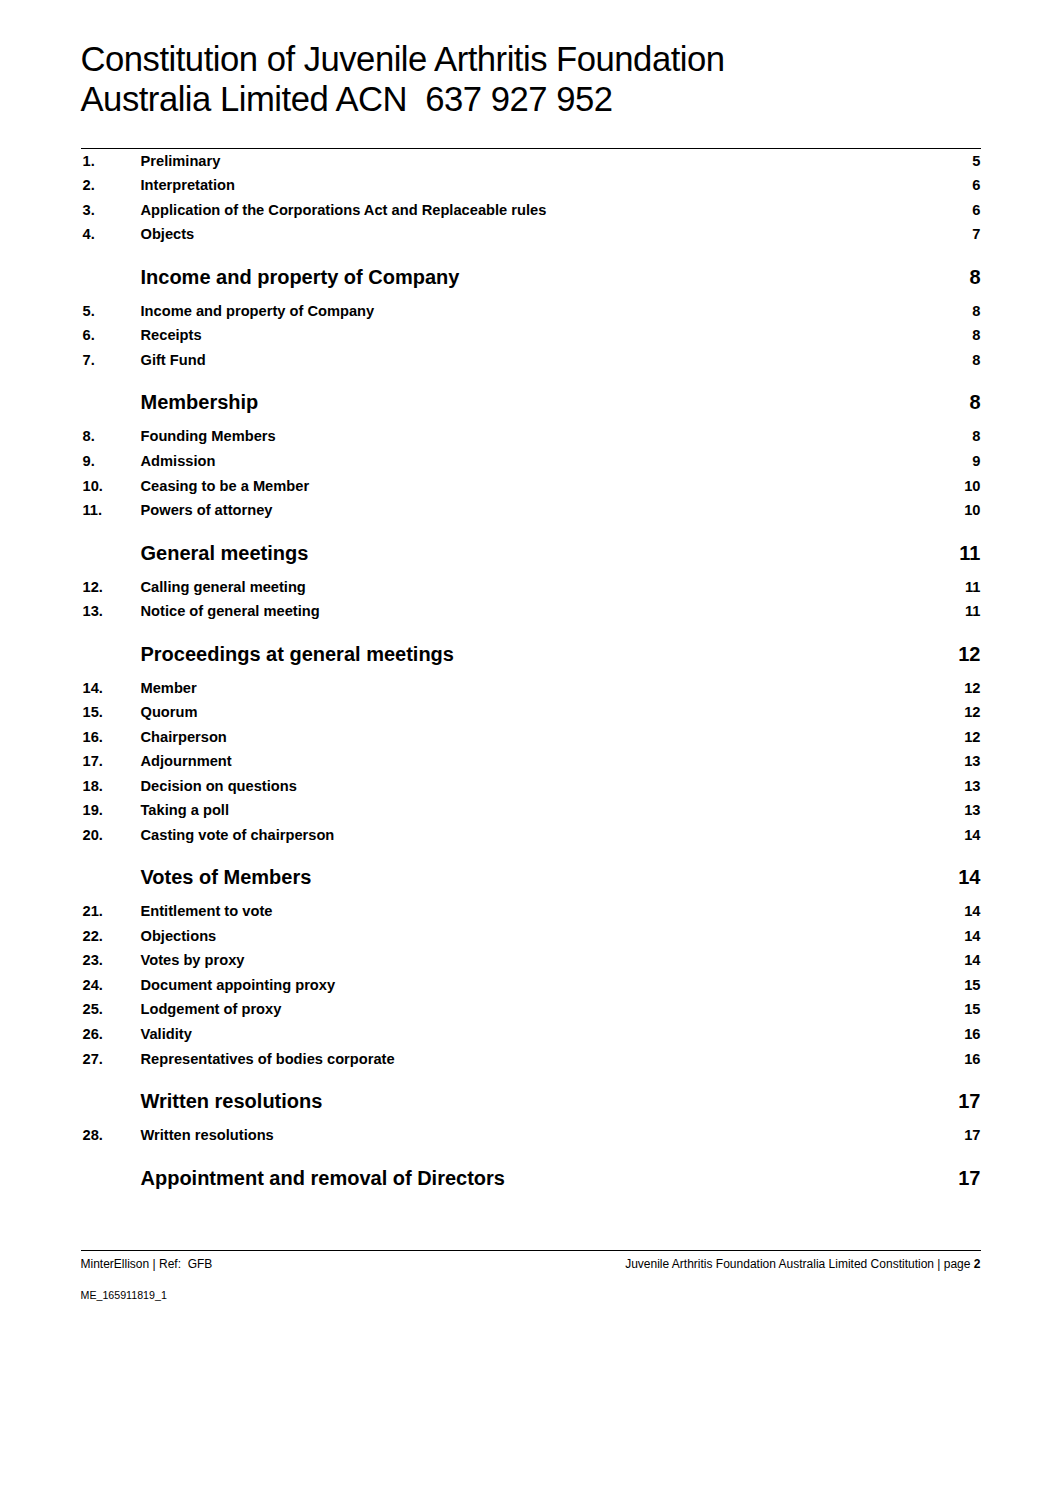Constitution of Juvenile Arthritis Foundation
Australia Limited ACN 637 927 952
| 1. | Preliminary | 5 |
| 2. | Interpretation | 6 |
| 3. | Application of the Corporations Act and Replaceable rules | 6 |
| 4. | Objects | 7 |
| | Income and property of Company | 8 |
| 5. | Income and property of Company | 8 |
| 6. | Receipts | 8 |
| 7. | Gift Fund | 8 |
| | Membership | 8 |
| 8. | Founding Members | 8 |
| 9. | Admission | 9 |
| 10. | Ceasing to be a Member | 10 |
| 11. | Powers of attorney | 10 |
| | General meetings | 11 |
| 12. | Calling general meeting | 11 |
| 13. | Notice of general meeting | 11 |
| | Proceedings at general meetings | 12 |
| 14. | Member | 12 |
| 15. | Quorum | 12 |
| 16. | Chairperson | 12 |
| 17. | Adjournment | 13 |
| 18. | Decision on questions | 13 |
| 19. | Taking a poll | 13 |
| 20. | Casting vote of chairperson | 14 |
| | Votes of Members | 14 |
| 21. | Entitlement to vote | 14 |
| 22. | Objections | 14 |
| 23. | Votes by proxy | 14 |
| 24. | Document appointing proxy | 15 |
| 25. | Lodgement of proxy | 15 |
| 26. | Validity | 16 |
| 27. | Representatives of bodies corporate | 16 |
| | Written resolutions | 17 |
| 28. | Written resolutions | 17 |
| | Appointment and removal of Directors | 17 |
MinterEllison | Ref: GFB Juvenile Arthritis Foundation Australia Limited Constitution | page 2
ME_165911819_1